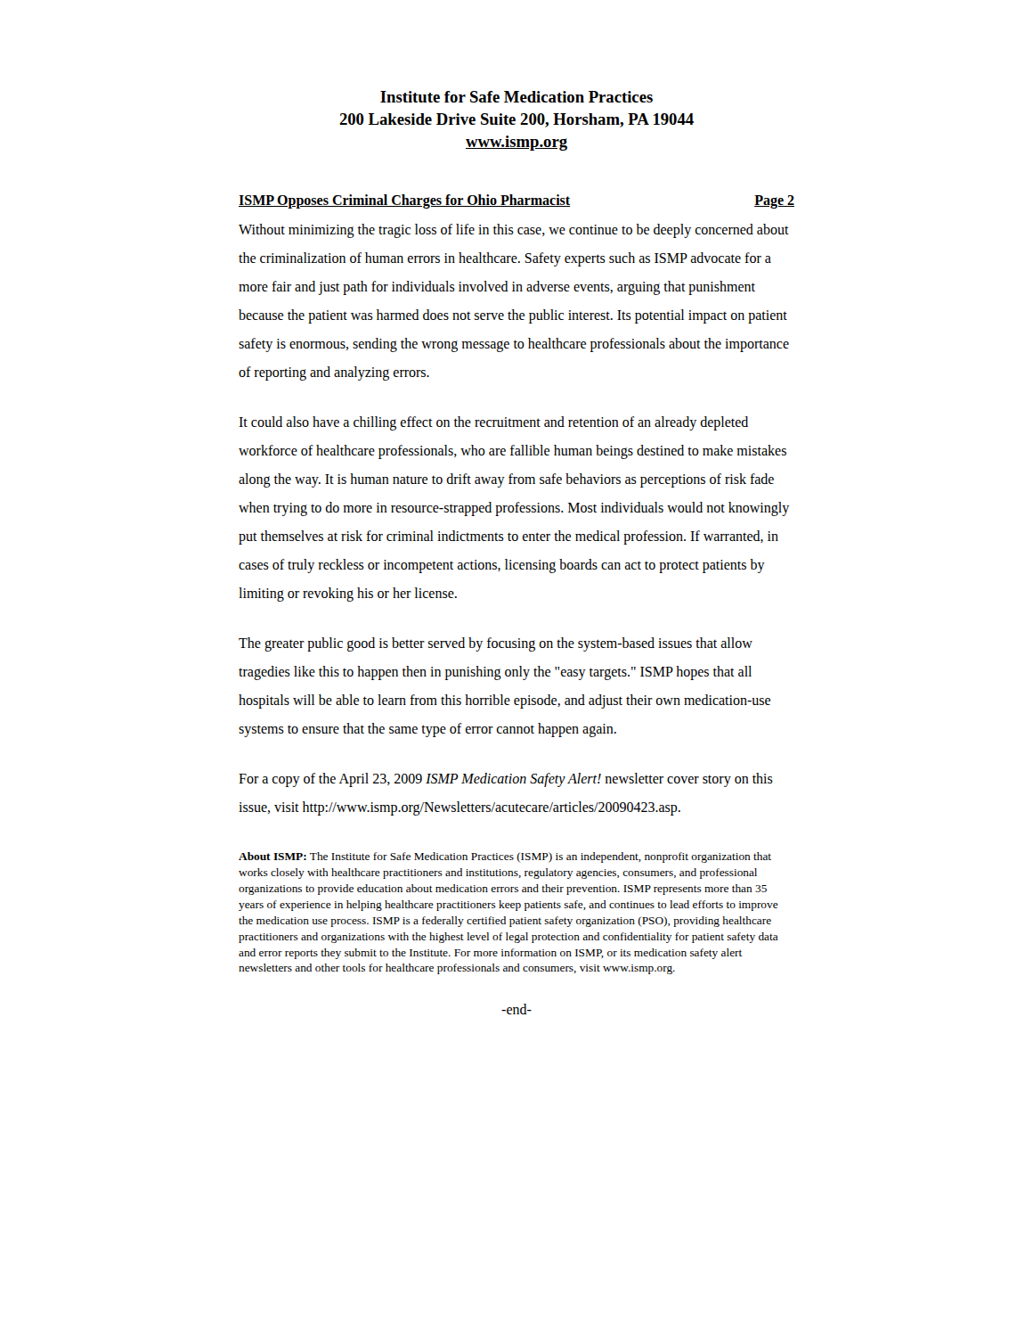Institute for Safe Medication Practices 200 Lakeside Drive Suite 200, Horsham, PA 19044 www.ismp.org
ISMP Opposes Criminal Charges for Ohio Pharmacist Page 2
Without minimizing the tragic loss of life in this case, we continue to be deeply concerned about the criminalization of human errors in healthcare. Safety experts such as ISMP advocate for a more fair and just path for individuals involved in adverse events, arguing that punishment because the patient was harmed does not serve the public interest. Its potential impact on patient safety is enormous, sending the wrong message to healthcare professionals about the importance of reporting and analyzing errors.
It could also have a chilling effect on the recruitment and retention of an already depleted workforce of healthcare professionals, who are fallible human beings destined to make mistakes along the way. It is human nature to drift away from safe behaviors as perceptions of risk fade when trying to do more in resource-strapped professions. Most individuals would not knowingly put themselves at risk for criminal indictments to enter the medical profession. If warranted, in cases of truly reckless or incompetent actions, licensing boards can act to protect patients by limiting or revoking his or her license.
The greater public good is better served by focusing on the system-based issues that allow tragedies like this to happen then in punishing only the "easy targets." ISMP hopes that all hospitals will be able to learn from this horrible episode, and adjust their own medication-use systems to ensure that the same type of error cannot happen again.
For a copy of the April 23, 2009 ISMP Medication Safety Alert! newsletter cover story on this issue, visit http://www.ismp.org/Newsletters/acutecare/articles/20090423.asp.
About ISMP: The Institute for Safe Medication Practices (ISMP) is an independent, nonprofit organization that works closely with healthcare practitioners and institutions, regulatory agencies, consumers, and professional organizations to provide education about medication errors and their prevention. ISMP represents more than 35 years of experience in helping healthcare practitioners keep patients safe, and continues to lead efforts to improve the medication use process. ISMP is a federally certified patient safety organization (PSO), providing healthcare practitioners and organizations with the highest level of legal protection and confidentiality for patient safety data and error reports they submit to the Institute. For more information on ISMP, or its medication safety alert newsletters and other tools for healthcare professionals and consumers, visit www.ismp.org.
-end-